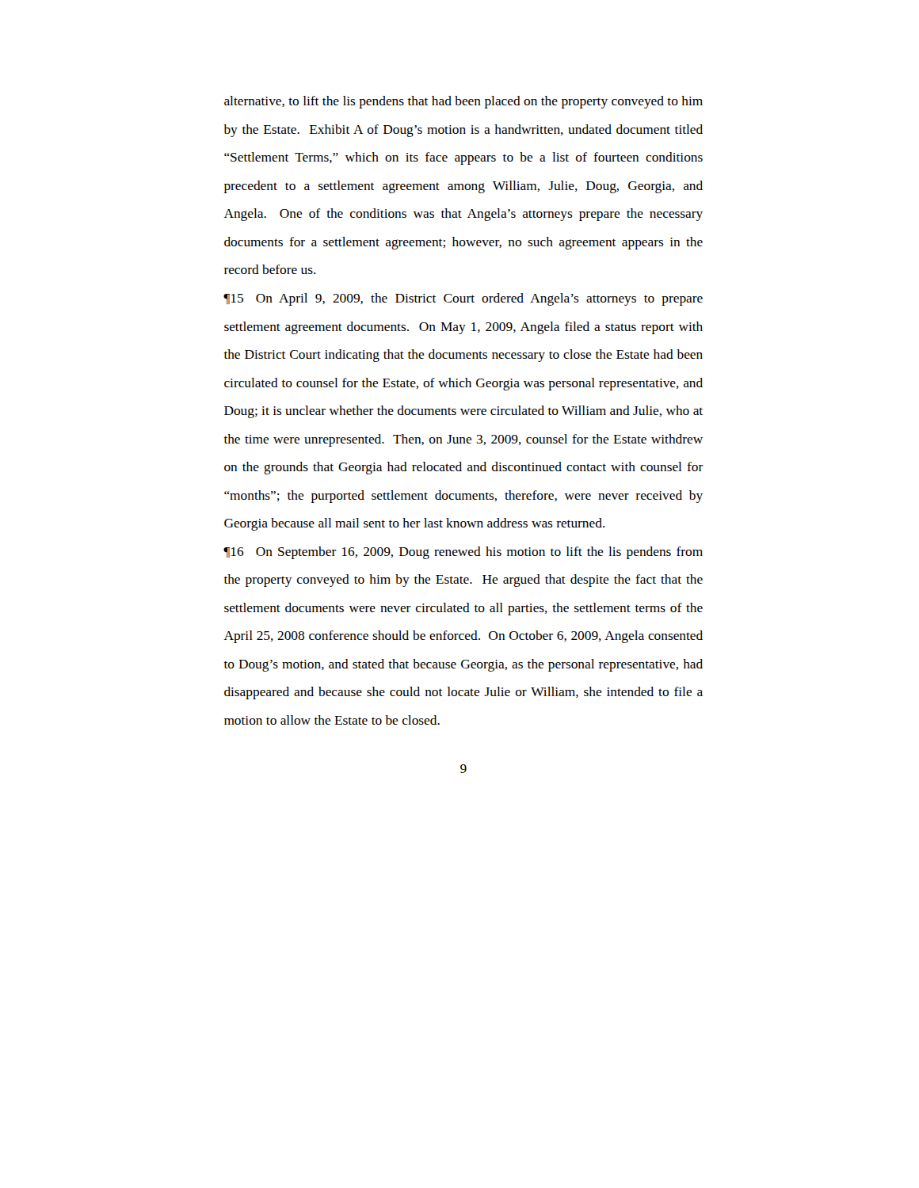alternative, to lift the lis pendens that had been placed on the property conveyed to him by the Estate. Exhibit A of Doug’s motion is a handwritten, undated document titled “Settlement Terms,” which on its face appears to be a list of fourteen conditions precedent to a settlement agreement among William, Julie, Doug, Georgia, and Angela. One of the conditions was that Angela’s attorneys prepare the necessary documents for a settlement agreement; however, no such agreement appears in the record before us.
¶15 On April 9, 2009, the District Court ordered Angela’s attorneys to prepare settlement agreement documents. On May 1, 2009, Angela filed a status report with the District Court indicating that the documents necessary to close the Estate had been circulated to counsel for the Estate, of which Georgia was personal representative, and Doug; it is unclear whether the documents were circulated to William and Julie, who at the time were unrepresented. Then, on June 3, 2009, counsel for the Estate withdrew on the grounds that Georgia had relocated and discontinued contact with counsel for “months”; the purported settlement documents, therefore, were never received by Georgia because all mail sent to her last known address was returned.
¶16 On September 16, 2009, Doug renewed his motion to lift the lis pendens from the property conveyed to him by the Estate. He argued that despite the fact that the settlement documents were never circulated to all parties, the settlement terms of the April 25, 2008 conference should be enforced. On October 6, 2009, Angela consented to Doug’s motion, and stated that because Georgia, as the personal representative, had disappeared and because she could not locate Julie or William, she intended to file a motion to allow the Estate to be closed.
9